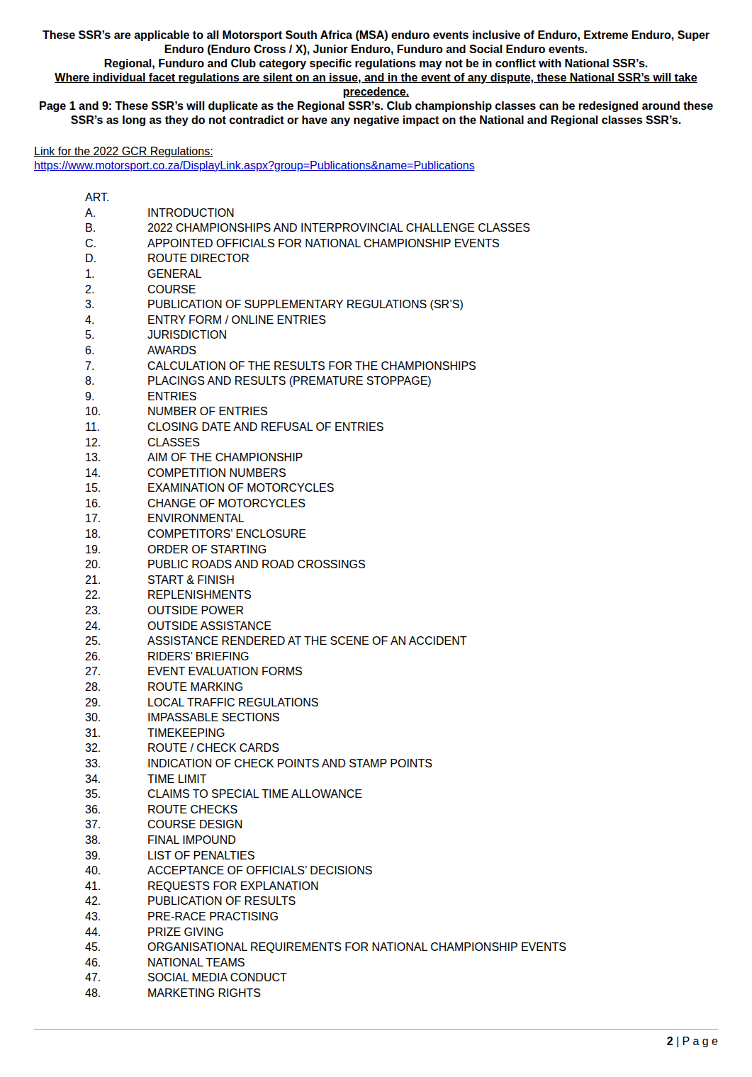These SSR’s are applicable to all Motorsport South Africa (MSA) enduro events inclusive of Enduro, Extreme Enduro, Super Enduro (Enduro Cross / X), Junior Enduro, Funduro and Social Enduro events.
Regional, Funduro and Club category specific regulations may not be in conflict with National SSR’s.
Where individual facet regulations are silent on an issue, and in the event of any dispute, these National SSR’s will take precedence.
Page 1 and 9: These SSR’s will duplicate as the Regional SSR’s. Club championship classes can be redesigned around these SSR’s as long as they do not contradict or have any negative impact on the National and Regional classes SSR’s.
Link for the 2022 GCR Regulations:
https://www.motorsport.co.za/DisplayLink.aspx?group=Publications&name=Publications
| ART. | |
| A. | INTRODUCTION |
| B. | 2022 CHAMPIONSHIPS AND INTERPROVINCIAL CHALLENGE CLASSES |
| C. | APPOINTED OFFICIALS FOR NATIONAL CHAMPIONSHIP EVENTS |
| D. | ROUTE DIRECTOR |
| 1. | GENERAL |
| 2. | COURSE |
| 3. | PUBLICATION OF SUPPLEMENTARY REGULATIONS (SR’S) |
| 4. | ENTRY FORM / ONLINE ENTRIES |
| 5. | JURISDICTION |
| 6. | AWARDS |
| 7. | CALCULATION OF THE RESULTS FOR THE CHAMPIONSHIPS |
| 8. | PLACINGS AND RESULTS (PREMATURE STOPPAGE) |
| 9. | ENTRIES |
| 10. | NUMBER OF ENTRIES |
| 11. | CLOSING DATE AND REFUSAL OF ENTRIES |
| 12. | CLASSES |
| 13. | AIM OF THE CHAMPIONSHIP |
| 14. | COMPETITION NUMBERS |
| 15. | EXAMINATION OF MOTORCYCLES |
| 16. | CHANGE OF MOTORCYCLES |
| 17. | ENVIRONMENTAL |
| 18. | COMPETITORS’ ENCLOSURE |
| 19. | ORDER OF STARTING |
| 20. | PUBLIC ROADS AND ROAD CROSSINGS |
| 21. | START & FINISH |
| 22. | REPLENISHMENTS |
| 23. | OUTSIDE POWER |
| 24. | OUTSIDE ASSISTANCE |
| 25. | ASSISTANCE RENDERED AT THE SCENE OF AN ACCIDENT |
| 26. | RIDERS’ BRIEFING |
| 27. | EVENT EVALUATION FORMS |
| 28. | ROUTE MARKING |
| 29. | LOCAL TRAFFIC REGULATIONS |
| 30. | IMPASSABLE SECTIONS |
| 31. | TIMEKEEPING |
| 32. | ROUTE / CHECK CARDS |
| 33. | INDICATION OF CHECK POINTS AND STAMP POINTS |
| 34. | TIME LIMIT |
| 35. | CLAIMS TO SPECIAL TIME ALLOWANCE |
| 36. | ROUTE CHECKS |
| 37. | COURSE DESIGN |
| 38. | FINAL IMPOUND |
| 39. | LIST OF PENALTIES |
| 40. | ACCEPTANCE OF OFFICIALS’ DECISIONS |
| 41. | REQUESTS FOR EXPLANATION |
| 42. | PUBLICATION OF RESULTS |
| 43. | PRE-RACE PRACTISING |
| 44. | PRIZE GIVING |
| 45. | ORGANISATIONAL REQUIREMENTS FOR NATIONAL CHAMPIONSHIP EVENTS |
| 46. | NATIONAL TEAMS |
| 47. | SOCIAL MEDIA CONDUCT |
| 48. | MARKETING RIGHTS |
2 | P a g e